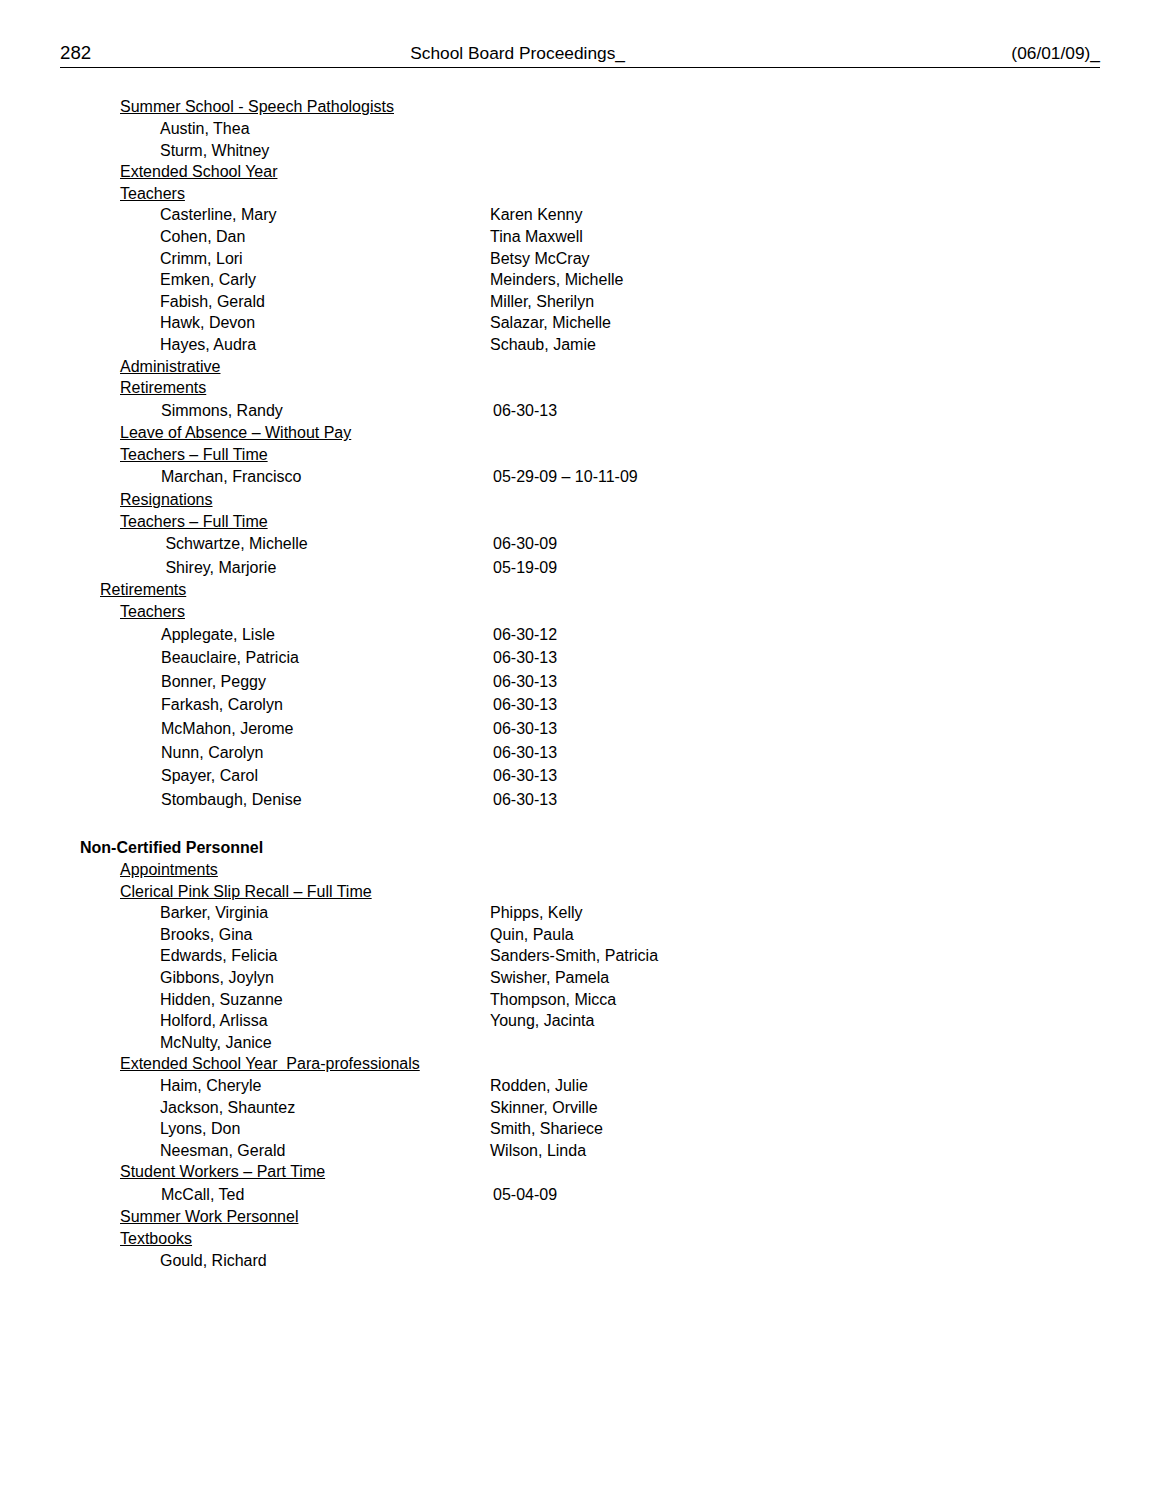282
School Board Proceedings_
(06/01/09)_
Summer School - Speech Pathologists
Austin, Thea
Sturm, Whitney
Extended School Year
Teachers
| Casterline, Mary | Karen Kenny |
| Cohen, Dan | Tina Maxwell |
| Crimm, Lori | Betsy McCray |
| Emken, Carly | Meinders, Michelle |
| Fabish, Gerald | Miller, Sherilyn |
| Hawk, Devon | Salazar, Michelle |
| Hayes, Audra | Schaub, Jamie |
Administrative
Retirements
| Simmons, Randy | 06-30-13 |
Leave of Absence – Without Pay
Teachers – Full Time
| Marchan, Francisco | 05-29-09 – 10-11-09 |
Resignations
Teachers – Full Time
| Schwartze, Michelle | 06-30-09 |
| Shirey, Marjorie | 05-19-09 |
Retirements
Teachers
| Applegate, Lisle | 06-30-12 |
| Beauclaire, Patricia | 06-30-13 |
| Bonner, Peggy | 06-30-13 |
| Farkash, Carolyn | 06-30-13 |
| McMahon, Jerome | 06-30-13 |
| Nunn, Carolyn | 06-30-13 |
| Spayer, Carol | 06-30-13 |
| Stombaugh, Denise | 06-30-13 |
Non-Certified Personnel
Appointments
Clerical Pink Slip Recall – Full Time
| Barker, Virginia | Phipps, Kelly |
| Brooks, Gina | Quin, Paula |
| Edwards, Felicia | Sanders-Smith, Patricia |
| Gibbons, Joylyn | Swisher, Pamela |
| Hidden, Suzanne | Thompson, Micca |
| Holford, Arlissa | Young, Jacinta |
| McNulty, Janice | |
Extended School Year Para-professionals
| Haim, Cheryle | Rodden, Julie |
| Jackson, Shauntez | Skinner, Orville |
| Lyons, Don | Smith, Shariece |
| Neesman, Gerald | Wilson, Linda |
Student Workers – Part Time
| McCall, Ted | 05-04-09 |
Summer Work Personnel
Textbooks
Gould, Richard